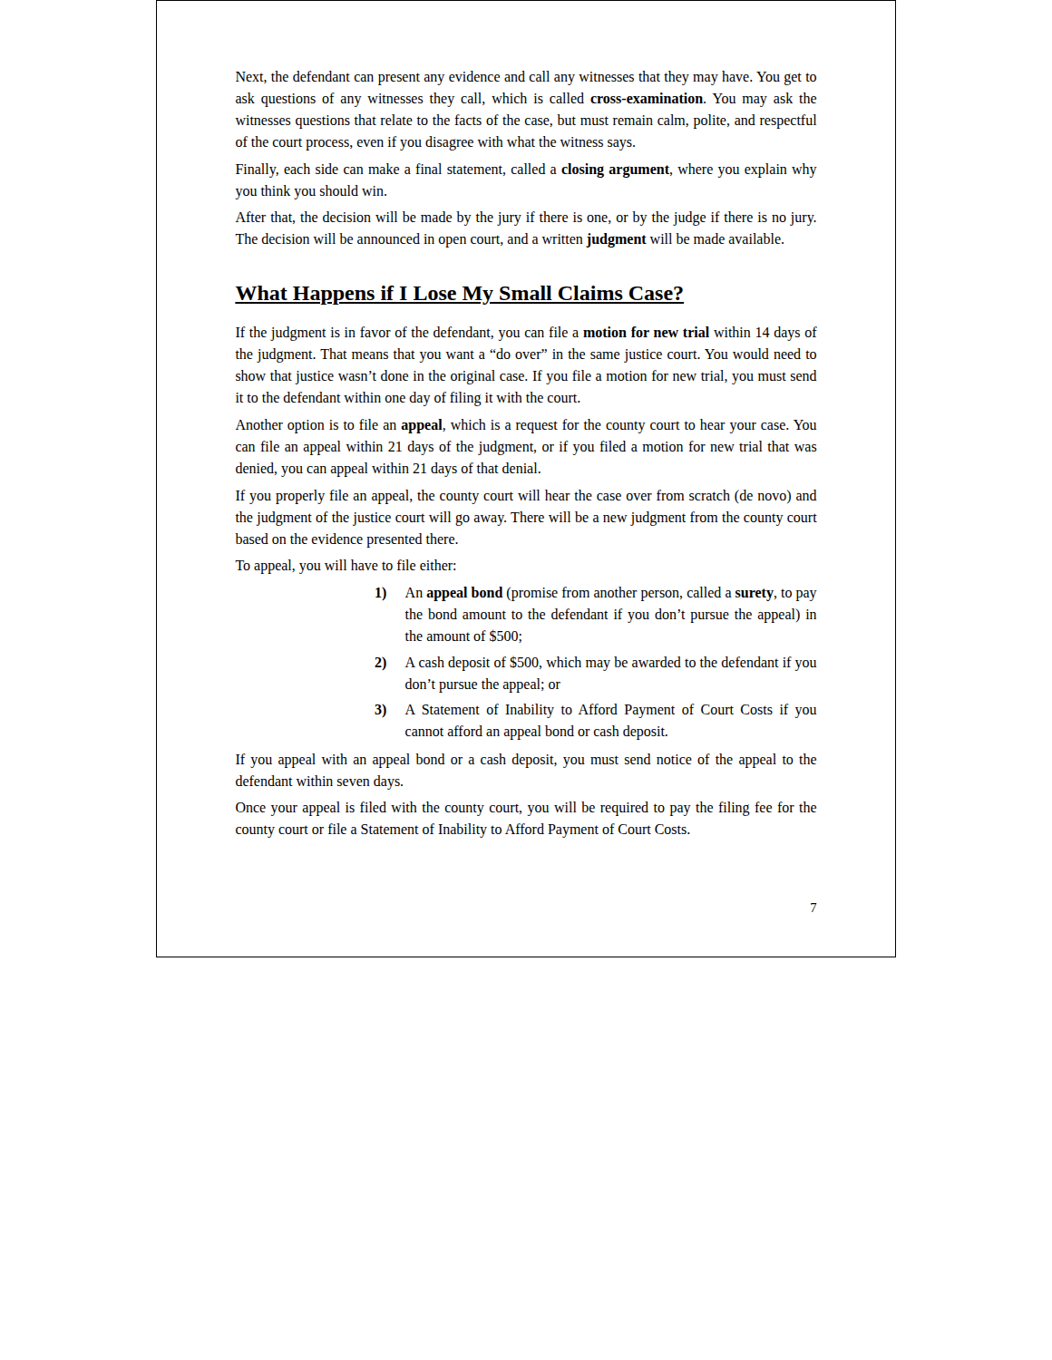Next, the defendant can present any evidence and call any witnesses that they may have. You get to ask questions of any witnesses they call, which is called cross-examination. You may ask the witnesses questions that relate to the facts of the case, but must remain calm, polite, and respectful of the court process, even if you disagree with what the witness says.
Finally, each side can make a final statement, called a closing argument, where you explain why you think you should win.
After that, the decision will be made by the jury if there is one, or by the judge if there is no jury. The decision will be announced in open court, and a written judgment will be made available.
What Happens if I Lose My Small Claims Case?
If the judgment is in favor of the defendant, you can file a motion for new trial within 14 days of the judgment. That means that you want a “do over” in the same justice court. You would need to show that justice wasn’t done in the original case. If you file a motion for new trial, you must send it to the defendant within one day of filing it with the court.
Another option is to file an appeal, which is a request for the county court to hear your case. You can file an appeal within 21 days of the judgment, or if you filed a motion for new trial that was denied, you can appeal within 21 days of that denial.
If you properly file an appeal, the county court will hear the case over from scratch (de novo) and the judgment of the justice court will go away. There will be a new judgment from the county court based on the evidence presented there.
To appeal, you will have to file either:
An appeal bond (promise from another person, called a surety, to pay the bond amount to the defendant if you don’t pursue the appeal) in the amount of $500;
A cash deposit of $500, which may be awarded to the defendant if you don’t pursue the appeal; or
A Statement of Inability to Afford Payment of Court Costs if you cannot afford an appeal bond or cash deposit.
If you appeal with an appeal bond or a cash deposit, you must send notice of the appeal to the defendant within seven days.
Once your appeal is filed with the county court, you will be required to pay the filing fee for the county court or file a Statement of Inability to Afford Payment of Court Costs.
7